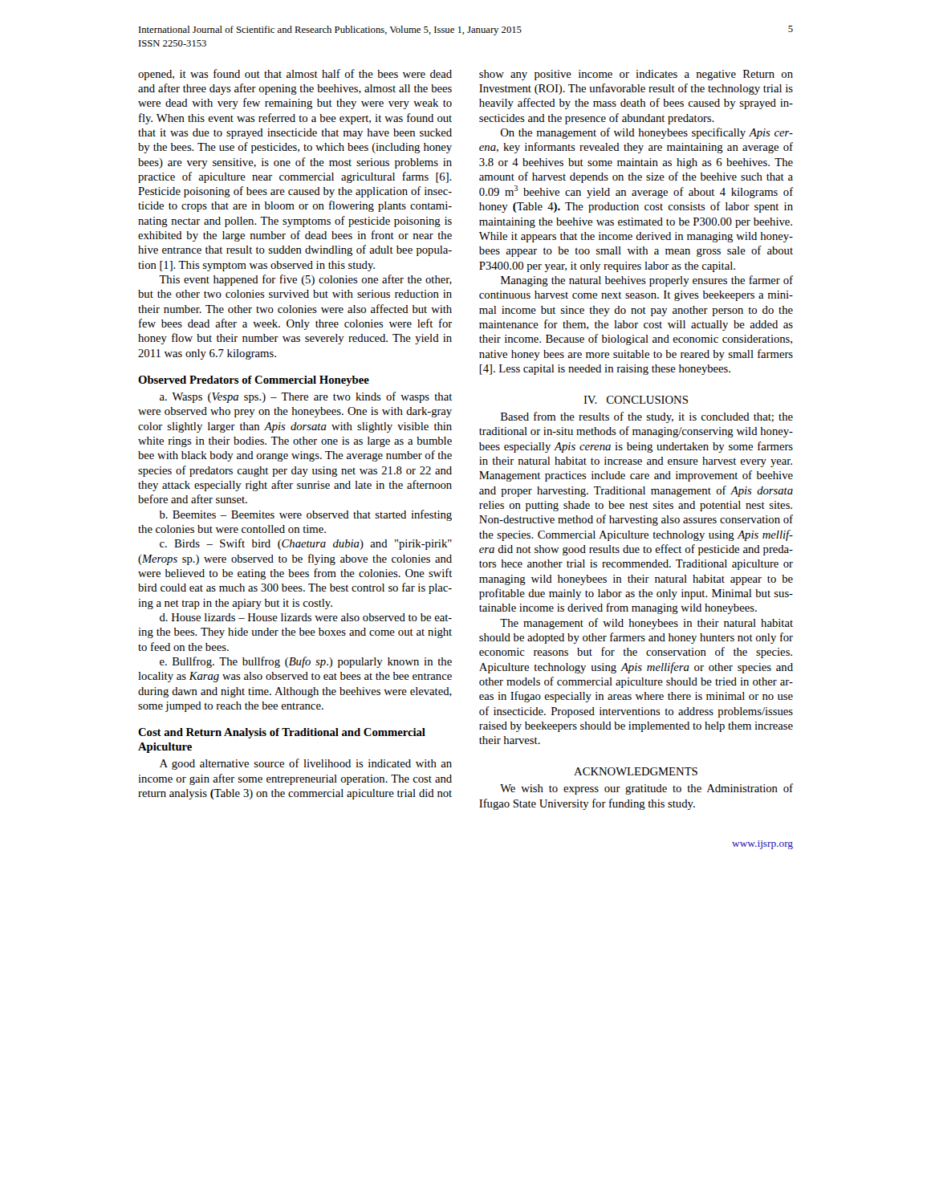International Journal of Scientific and Research Publications, Volume 5, Issue 1, January 2015
ISSN 2250-3153
5
opened, it was found out that almost half of the bees were dead and after three days after opening the beehives, almost all the bees were dead with very few remaining but they were very weak to fly. When this event was referred to a bee expert, it was found out that it was due to sprayed insecticide that may have been sucked by the bees. The use of pesticides, to which bees (including honey bees) are very sensitive, is one of the most serious problems in practice of apiculture near commercial agricultural farms [6]. Pesticide poisoning of bees are caused by the application of insecticide to crops that are in bloom or on flowering plants contaminating nectar and pollen. The symptoms of pesticide poisoning is exhibited by the large number of dead bees in front or near the hive entrance that result to sudden dwindling of adult bee population [1]. This symptom was observed in this study.
This event happened for five (5) colonies one after the other, but the other two colonies survived but with serious reduction in their number. The other two colonies were also affected but with few bees dead after a week. Only three colonies were left for honey flow but their number was severely reduced. The yield in 2011 was only 6.7 kilograms.
Observed Predators of Commercial Honeybee
a. Wasps (Vespa sps.) – There are two kinds of wasps that were observed who prey on the honeybees. One is with dark-gray color slightly larger than Apis dorsata with slightly visible thin white rings in their bodies. The other one is as large as a bumble bee with black body and orange wings. The average number of the species of predators caught per day using net was 21.8 or 22 and they attack especially right after sunrise and late in the afternoon before and after sunset.
b. Beemites – Beemites were observed that started infesting the colonies but were contolled on time.
c. Birds – Swift bird (Chaetura dubia) and "pirik-pirik" (Merops sp.) were observed to be flying above the colonies and were believed to be eating the bees from the colonies. One swift bird could eat as much as 300 bees. The best control so far is placing a net trap in the apiary but it is costly.
d. House lizards – House lizards were also observed to be eating the bees. They hide under the bee boxes and come out at night to feed on the bees.
e. Bullfrog. The bullfrog (Bufo sp.) popularly known in the locality as Karag was also observed to eat bees at the bee entrance during dawn and night time. Although the beehives were elevated, some jumped to reach the bee entrance.
Cost and Return Analysis of Traditional and Commercial Apiculture
A good alternative source of livelihood is indicated with an income or gain after some entrepreneurial operation. The cost and return analysis (Table 3) on the commercial apiculture trial did not show any positive income or indicates a negative Return on Investment (ROI). The unfavorable result of the technology trial is heavily affected by the mass death of bees caused by sprayed insecticides and the presence of abundant predators.
On the management of wild honeybees specifically Apis cerena, key informants revealed they are maintaining an average of 3.8 or 4 beehives but some maintain as high as 6 beehives. The amount of harvest depends on the size of the beehive such that a 0.09 m3 beehive can yield an average of about 4 kilograms of honey (Table 4). The production cost consists of labor spent in maintaining the beehive was estimated to be P300.00 per beehive. While it appears that the income derived in managing wild honeybees appear to be too small with a mean gross sale of about P3400.00 per year, it only requires labor as the capital.
Managing the natural beehives properly ensures the farmer of continuous harvest come next season. It gives beekeepers a minimal income but since they do not pay another person to do the maintenance for them, the labor cost will actually be added as their income. Because of biological and economic considerations, native honey bees are more suitable to be reared by small farmers [4]. Less capital is needed in raising these honeybees.
IV. CONCLUSIONS
Based from the results of the study, it is concluded that; the traditional or in-situ methods of managing/conserving wild honeybees especially Apis cerena is being undertaken by some farmers in their natural habitat to increase and ensure harvest every year. Management practices include care and improvement of beehive and proper harvesting. Traditional management of Apis dorsata relies on putting shade to bee nest sites and potential nest sites. Non-destructive method of harvesting also assures conservation of the species. Commercial Apiculture technology using Apis mellifera did not show good results due to effect of pesticide and predators hece another trial is recommended. Traditional apiculture or managing wild honeybees in their natural habitat appear to be profitable due mainly to labor as the only input. Minimal but sustainable income is derived from managing wild honeybees.
The management of wild honeybees in their natural habitat should be adopted by other farmers and honey hunters not only for economic reasons but for the conservation of the species. Apiculture technology using Apis mellifera or other species and other models of commercial apiculture should be tried in other areas in Ifugao especially in areas where there is minimal or no use of insecticide. Proposed interventions to address problems/issues raised by beekeepers should be implemented to help them increase their harvest.
ACKNOWLEDGMENTS
We wish to express our gratitude to the Administration of Ifugao State University for funding this study.
www.ijsrp.org